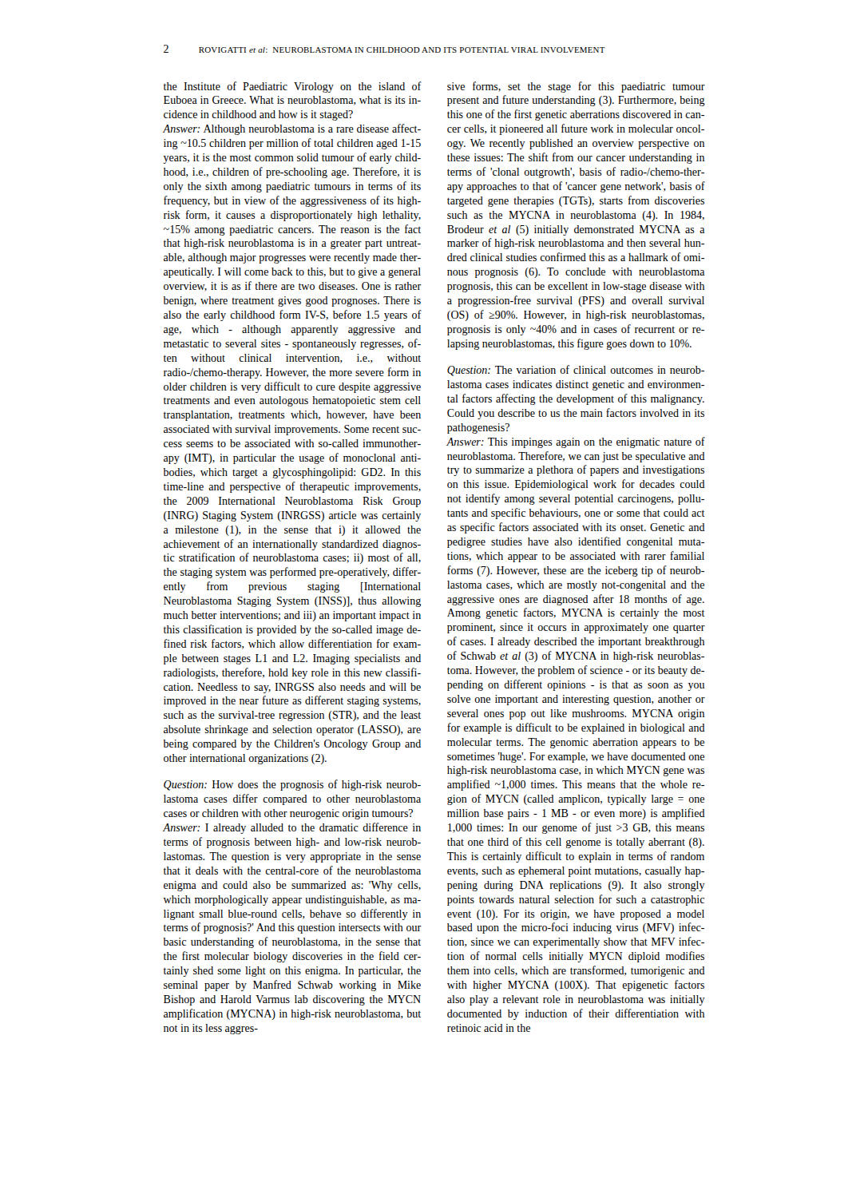2 ROVIGATTI et al: NEUROBLASTOMA IN CHILDHOOD AND ITS POTENTIAL VIRAL INVOLVEMENT
the Institute of Paediatric Virology on the island of Euboea in Greece. What is neuroblastoma, what is its incidence in childhood and how is it staged?
Answer: Although neuroblastoma is a rare disease affecting ~10.5 children per million of total children aged 1-15 years, it is the most common solid tumour of early childhood, i.e., children of pre-schooling age. Therefore, it is only the sixth among paediatric tumours in terms of its frequency, but in view of the aggressiveness of its high-risk form, it causes a disproportionately high lethality, ~15% among paediatric cancers. The reason is the fact that high-risk neuroblastoma is in a greater part untreatable, although major progresses were recently made therapeutically. I will come back to this, but to give a general overview, it is as if there are two diseases. One is rather benign, where treatment gives good prognoses. There is also the early childhood form IV-S, before 1.5 years of age, which - although apparently aggressive and metastatic to several sites - spontaneously regresses, often without clinical intervention, i.e., without radio-/chemo-therapy. However, the more severe form in older children is very difficult to cure despite aggressive treatments and even autologous hematopoietic stem cell transplantation, treatments which, however, have been associated with survival improvements. Some recent success seems to be associated with so-called immunotherapy (IMT), in particular the usage of monoclonal antibodies, which target a glycosphingolipid: GD2. In this time-line and perspective of therapeutic improvements, the 2009 International Neuroblastoma Risk Group (INRG) Staging System (INRGSS) article was certainly a milestone (1), in the sense that i) it allowed the achievement of an internationally standardized diagnostic stratification of neuroblastoma cases; ii) most of all, the staging system was performed pre-operatively, differently from previous staging [International Neuroblastoma Staging System (INSS)], thus allowing much better interventions; and iii) an important impact in this classification is provided by the so-called image defined risk factors, which allow differentiation for example between stages L1 and L2. Imaging specialists and radiologists, therefore, hold key role in this new classification. Needless to say, INRGSS also needs and will be improved in the near future as different staging systems, such as the survival-tree regression (STR), and the least absolute shrinkage and selection operator (LASSO), are being compared by the Children's Oncology Group and other international organizations (2).
Question: How does the prognosis of high-risk neuroblastoma cases differ compared to other neuroblastoma cases or children with other neurogenic origin tumours?
Answer: I already alluded to the dramatic difference in terms of prognosis between high- and low-risk neuroblastomas. The question is very appropriate in the sense that it deals with the central-core of the neuroblastoma enigma and could also be summarized as: 'Why cells, which morphologically appear undistinguishable, as malignant small blue-round cells, behave so differently in terms of prognosis?' And this question intersects with our basic understanding of neuroblastoma, in the sense that the first molecular biology discoveries in the field certainly shed some light on this enigma. In particular, the seminal paper by Manfred Schwab working in Mike Bishop and Harold Varmus lab discovering the MYCN amplification (MYCNA) in high-risk neuroblastoma, but not in its less aggres-
sive forms, set the stage for this paediatric tumour present and future understanding (3). Furthermore, being this one of the first genetic aberrations discovered in cancer cells, it pioneered all future work in molecular oncology. We recently published an overview perspective on these issues: The shift from our cancer understanding in terms of 'clonal outgrowth', basis of radio-/chemo-therapy approaches to that of 'cancer gene network', basis of targeted gene therapies (TGTs), starts from discoveries such as the MYCNA in neuroblastoma (4). In 1984, Brodeur et al (5) initially demonstrated MYCNA as a marker of high-risk neuroblastoma and then several hundred clinical studies confirmed this as a hallmark of ominous prognosis (6). To conclude with neuroblastoma prognosis, this can be excellent in low-stage disease with a progression-free survival (PFS) and overall survival (OS) of ≥90%. However, in high-risk neuroblastomas, prognosis is only ~40% and in cases of recurrent or relapsing neuroblastomas, this figure goes down to 10%.
Question: The variation of clinical outcomes in neuroblastoma cases indicates distinct genetic and environmental factors affecting the development of this malignancy. Could you describe to us the main factors involved in its pathogenesis?
Answer: This impinges again on the enigmatic nature of neuroblastoma. Therefore, we can just be speculative and try to summarize a plethora of papers and investigations on this issue. Epidemiological work for decades could not identify among several potential carcinogens, pollutants and specific behaviours, one or some that could act as specific factors associated with its onset. Genetic and pedigree studies have also identified congenital mutations, which appear to be associated with rarer familial forms (7). However, these are the iceberg tip of neuroblastoma cases, which are mostly not-congenital and the aggressive ones are diagnosed after 18 months of age. Among genetic factors, MYCNA is certainly the most prominent, since it occurs in approximately one quarter of cases. I already described the important breakthrough of Schwab et al (3) of MYCNA in high-risk neuroblastoma. However, the problem of science - or its beauty depending on different opinions - is that as soon as you solve one important and interesting question, another or several ones pop out like mushrooms. MYCNA origin for example is difficult to be explained in biological and molecular terms. The genomic aberration appears to be sometimes 'huge'. For example, we have documented one high-risk neuroblastoma case, in which MYCN gene was amplified ~1,000 times. This means that the whole region of MYCN (called amplicon, typically large = one million base pairs - 1 MB - or even more) is amplified 1,000 times: In our genome of just >3 GB, this means that one third of this cell genome is totally aberrant (8). This is certainly difficult to explain in terms of random events, such as ephemeral point mutations, casually happening during DNA replications (9). It also strongly points towards natural selection for such a catastrophic event (10). For its origin, we have proposed a model based upon the micro-foci inducing virus (MFV) infection, since we can experimentally show that MFV infection of normal cells initially MYCN diploid modifies them into cells, which are transformed, tumorigenic and with higher MYCNA (100X). That epigenetic factors also play a relevant role in neuroblastoma was initially documented by induction of their differentiation with retinoic acid in the